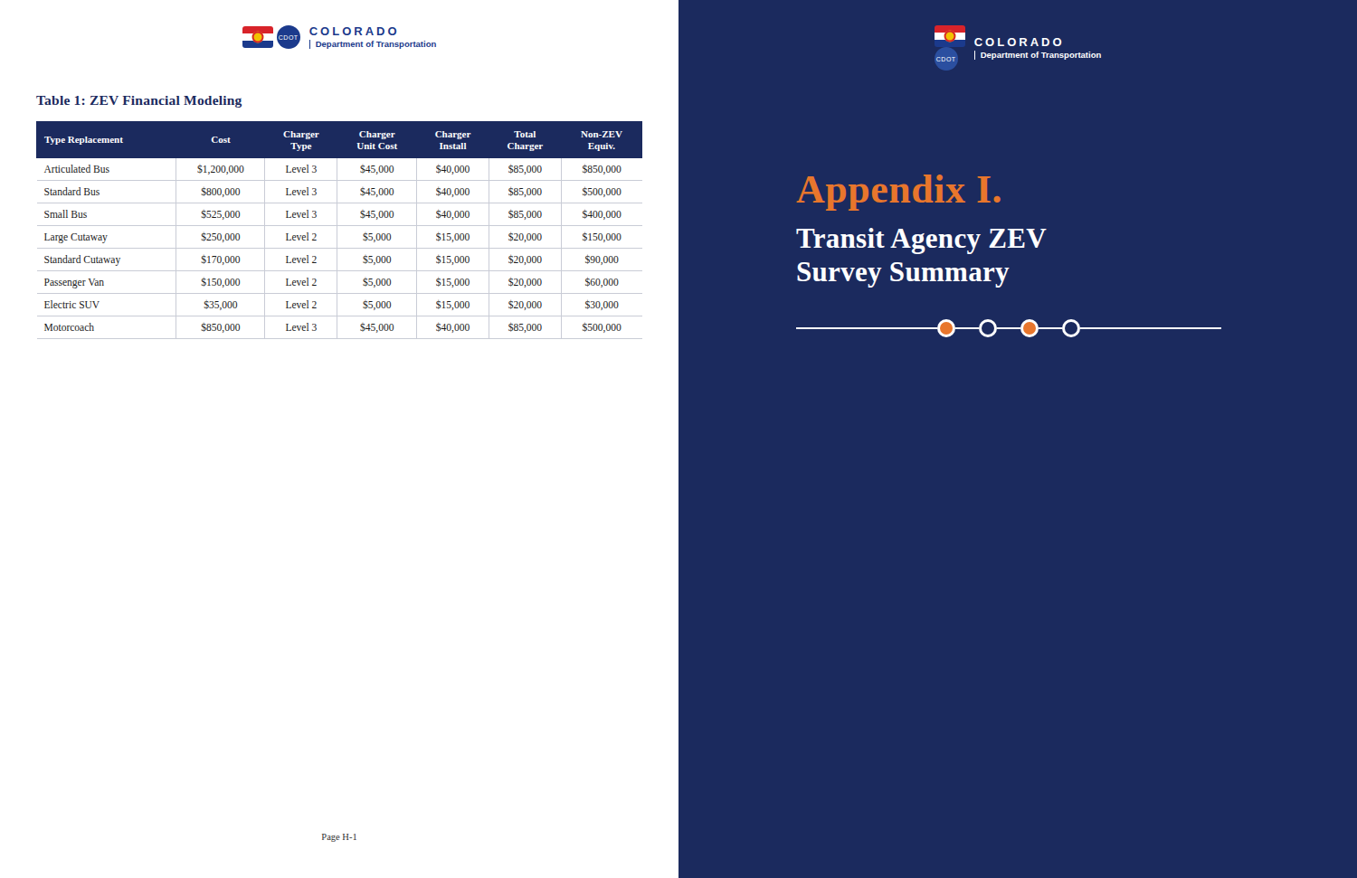CDOT
COLORADO
Department of Transportation
Table 1: ZEV Financial Modeling
| Type Replacement | Cost | Charger Type | Charger Unit Cost | Charger Install | Total Charger | Non-ZEV Equiv. |
| --- | --- | --- | --- | --- | --- | --- |
| Articulated Bus | $1,200,000 | Level 3 | $45,000 | $40,000 | $85,000 | $850,000 |
| Standard Bus | $800,000 | Level 3 | $45,000 | $40,000 | $85,000 | $500,000 |
| Small Bus | $525,000 | Level 3 | $45,000 | $40,000 | $85,000 | $400,000 |
| Large Cutaway | $250,000 | Level 2 | $5,000 | $15,000 | $20,000 | $150,000 |
| Standard Cutaway | $170,000 | Level 2 | $5,000 | $15,000 | $20,000 | $90,000 |
| Passenger Van | $150,000 | Level 2 | $5,000 | $15,000 | $20,000 | $60,000 |
| Electric SUV | $35,000 | Level 2 | $5,000 | $15,000 | $20,000 | $30,000 |
| Motorcoach | $850,000 | Level 3 | $45,000 | $40,000 | $85,000 | $500,000 |
Page H-1
CDOT
COLORADO
Department of Transportation
Appendix I.
Transit Agency ZEV
Survey Summary